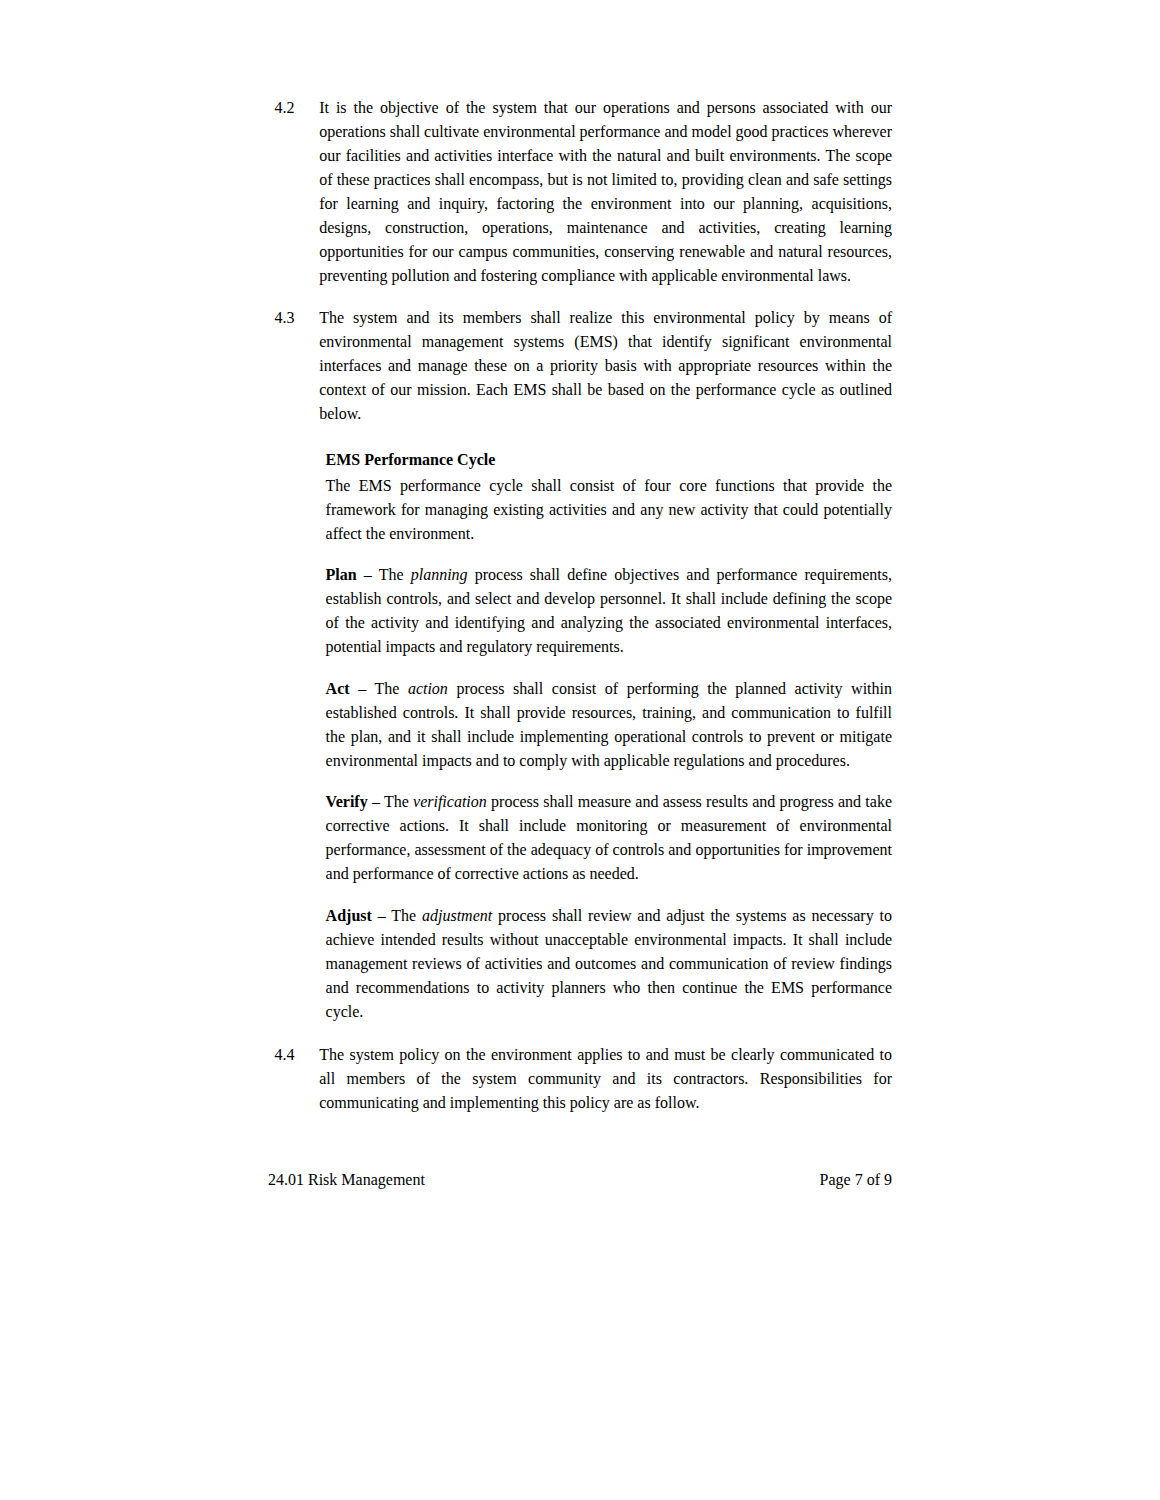4.2
It is the objective of the system that our operations and persons associated with our operations shall cultivate environmental performance and model good practices wherever our facilities and activities interface with the natural and built environments. The scope of these practices shall encompass, but is not limited to, providing clean and safe settings for learning and inquiry, factoring the environment into our planning, acquisitions, designs, construction, operations, maintenance and activities, creating learning opportunities for our campus communities, conserving renewable and natural resources, preventing pollution and fostering compliance with applicable environmental laws.
4.3
The system and its members shall realize this environmental policy by means of environmental management systems (EMS) that identify significant environmental interfaces and manage these on a priority basis with appropriate resources within the context of our mission. Each EMS shall be based on the performance cycle as outlined below.
EMS Performance Cycle
The EMS performance cycle shall consist of four core functions that provide the framework for managing existing activities and any new activity that could potentially affect the environment.
Plan – The planning process shall define objectives and performance requirements, establish controls, and select and develop personnel. It shall include defining the scope of the activity and identifying and analyzing the associated environmental interfaces, potential impacts and regulatory requirements.
Act – The action process shall consist of performing the planned activity within established controls. It shall provide resources, training, and communication to fulfill the plan, and it shall include implementing operational controls to prevent or mitigate environmental impacts and to comply with applicable regulations and procedures.
Verify – The verification process shall measure and assess results and progress and take corrective actions. It shall include monitoring or measurement of environmental performance, assessment of the adequacy of controls and opportunities for improvement and performance of corrective actions as needed.
Adjust – The adjustment process shall review and adjust the systems as necessary to achieve intended results without unacceptable environmental impacts. It shall include management reviews of activities and outcomes and communication of review findings and recommendations to activity planners who then continue the EMS performance cycle.
4.4
The system policy on the environment applies to and must be clearly communicated to all members of the system community and its contractors. Responsibilities for communicating and implementing this policy are as follow.
24.01 Risk Management
Page 7 of 9